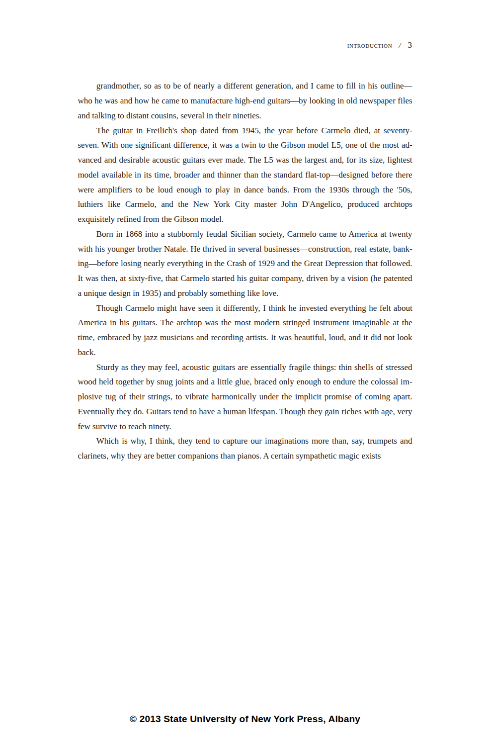Introduction/3
grandmother, so as to be of nearly a different generation, and I came to fill in his outline—who he was and how he came to manufacture high-end guitars—by looking in old newspaper files and talking to distant cousins, several in their nineties.
The guitar in Freilich's shop dated from 1945, the year before Carmelo died, at seventy-seven. With one significant difference, it was a twin to the Gibson model L5, one of the most advanced and desirable acoustic guitars ever made. The L5 was the largest and, for its size, lightest model available in its time, broader and thinner than the standard flat-top—designed before there were amplifiers to be loud enough to play in dance bands. From the 1930s through the '50s, luthiers like Carmelo, and the New York City master John D'Angelico, produced archtops exquisitely refined from the Gibson model.
Born in 1868 into a stubbornly feudal Sicilian society, Carmelo came to America at twenty with his younger brother Natale. He thrived in several businesses—construction, real estate, banking—before losing nearly everything in the Crash of 1929 and the Great Depression that followed. It was then, at sixty-five, that Carmelo started his guitar company, driven by a vision (he patented a unique design in 1935) and probably something like love.
Though Carmelo might have seen it differently, I think he invested everything he felt about America in his guitars. The archtop was the most modern stringed instrument imaginable at the time, embraced by jazz musicians and recording artists. It was beautiful, loud, and it did not look back.
Sturdy as they may feel, acoustic guitars are essentially fragile things: thin shells of stressed wood held together by snug joints and a little glue, braced only enough to endure the colossal implosive tug of their strings, to vibrate harmonically under the implicit promise of coming apart. Eventually they do. Guitars tend to have a human lifespan. Though they gain riches with age, very few survive to reach ninety.
Which is why, I think, they tend to capture our imaginations more than, say, trumpets and clarinets, why they are better companions than pianos. A certain sympathetic magic exists
© 2013 State University of New York Press, Albany